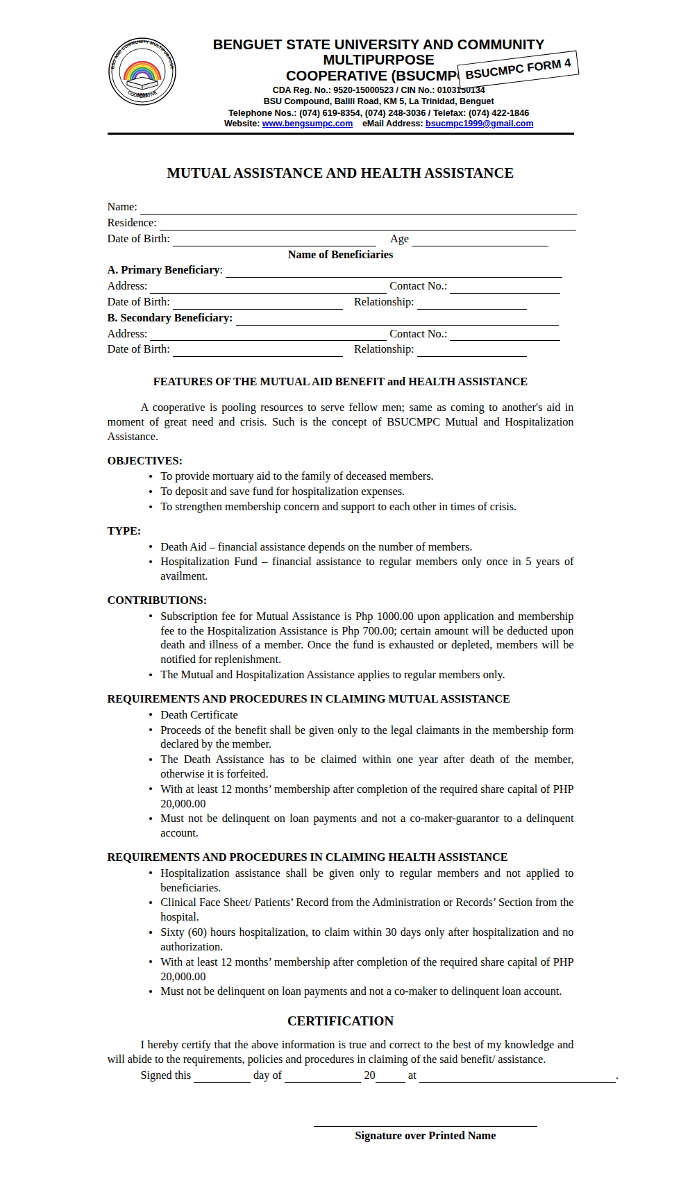BSUCMPC FORM 4
BSU AND COMMUNITY MULTIPURPOSE COOPERATIVE 1999
BENGUET STATE UNIVERSITY AND COMMUNITY MULTIPURPOSE
COOPERATIVE (BSUCMPC)
CDA Reg. No.: 9520-15000523 / CIN No.: 0103150134
BSU Compound, Balili Road, KM 5, La Trinidad, Benguet
Telephone Nos.: (074) 619-8354, (074) 248-3036 / Telefax: (074) 422-1846
Website: www.bengsumpc.com eMail Address: bsucmpc1999@gmail.com
MUTUAL ASSISTANCE AND HEALTH ASSISTANCE
Name:
Residence:
Date of Birth: Age
Name of Beneficiaries
A. Primary Beneficiary:
Address: Contact No.:
Date of Birth: Relationship:
B. Secondary Beneficiary:
Address: Contact No.:
Date of Birth: Relationship:
FEATURES OF THE MUTUAL AID BENEFIT and HEALTH ASSISTANCE
A cooperative is pooling resources to serve fellow men; same as coming to another's aid in moment of great need and crisis. Such is the concept of BSUCMPC Mutual and Hospitalization Assistance.
OBJECTIVES:
To provide mortuary aid to the family of deceased members.
To deposit and save fund for hospitalization expenses.
To strengthen membership concern and support to each other in times of crisis.
TYPE:
Death Aid – financial assistance depends on the number of members.
Hospitalization Fund – financial assistance to regular members only once in 5 years of availment.
CONTRIBUTIONS:
Subscription fee for Mutual Assistance is Php 1000.00 upon application and membership fee to the Hospitalization Assistance is Php 700.00; certain amount will be deducted upon death and illness of a member. Once the fund is exhausted or depleted, members will be notified for replenishment.
The Mutual and Hospitalization Assistance applies to regular members only.
REQUIREMENTS AND PROCEDURES IN CLAIMING MUTUAL ASSISTANCE
Death Certificate
Proceeds of the benefit shall be given only to the legal claimants in the membership form declared by the member.
The Death Assistance has to be claimed within one year after death of the member, otherwise it is forfeited.
With at least 12 months’ membership after completion of the required share capital of PHP 20,000.00
Must not be delinquent on loan payments and not a co-maker-guarantor to a delinquent account.
REQUIREMENTS AND PROCEDURES IN CLAIMING HEALTH ASSISTANCE
Hospitalization assistance shall be given only to regular members and not applied to beneficiaries.
Clinical Face Sheet/ Patients’ Record from the Administration or Records’ Section from the hospital.
Sixty (60) hours hospitalization, to claim within 30 days only after hospitalization and no authorization.
With at least 12 months’ membership after completion of the required share capital of PHP 20,000.00
Must not be delinquent on loan payments and not a co-maker to delinquent loan account.
CERTIFICATION
I hereby certify that the above information is true and correct to the best of my knowledge and will abide to the requirements, policies and procedures in claiming of the said benefit/ assistance.
Signed this day of 20 at .
Signature over Printed Name